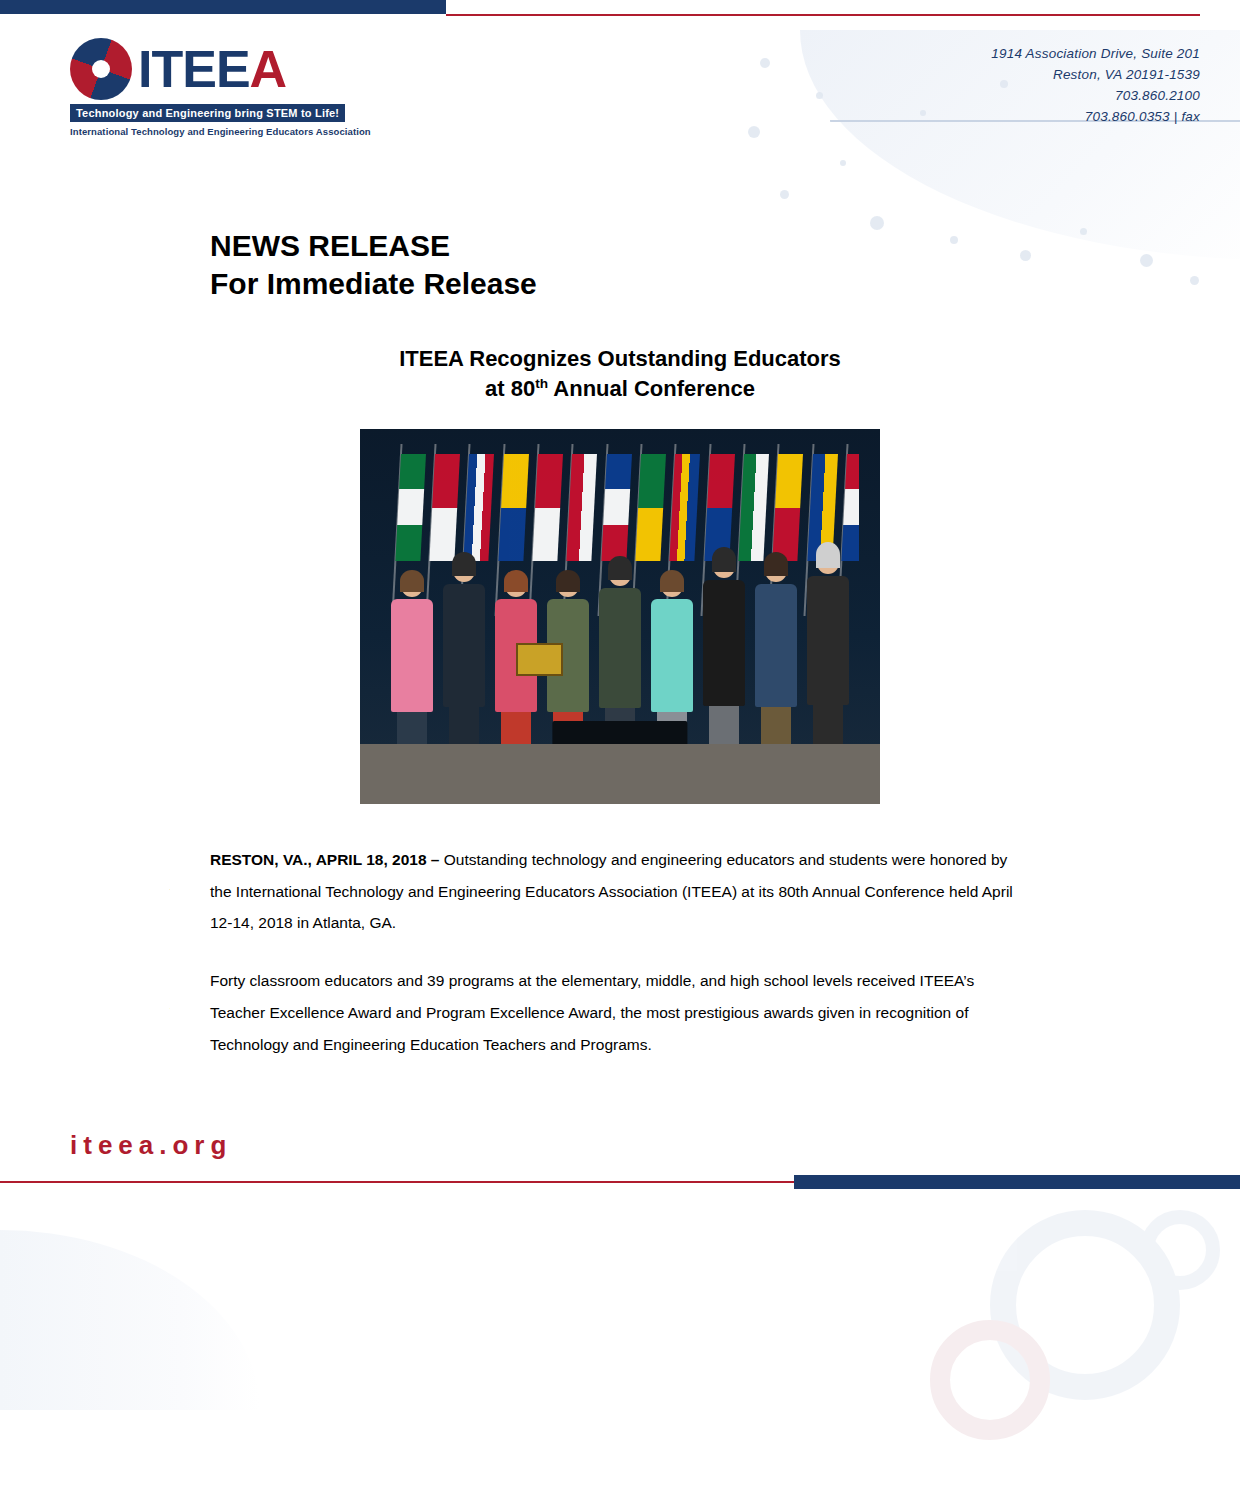ITEEA
Technology and Engineering bring STEM to Life!
International Technology and Engineering Educators Association
1914 Association Drive, Suite 201
Reston, VA 20191-1539
703.860.2100
703.860.0353 | fax
NEWS RELEASE For Immediate Release
ITEEA Recognizes Outstanding Educators
at 80th Annual Conference
RESTON, VA., APRIL 18, 2018 – Outstanding technology and engineering educators and students were honored by the International Technology and Engineering Educators Association (ITEEA) at its 80th Annual Conference held April 12-14, 2018 in Atlanta, GA.
Forty classroom educators and 39 programs at the elementary, middle, and high school levels received ITEEA’s Teacher Excellence Award and Program Excellence Award, the most prestigious awards given in recognition of Technology and Engineering Education Teachers and Programs.
iteea.org